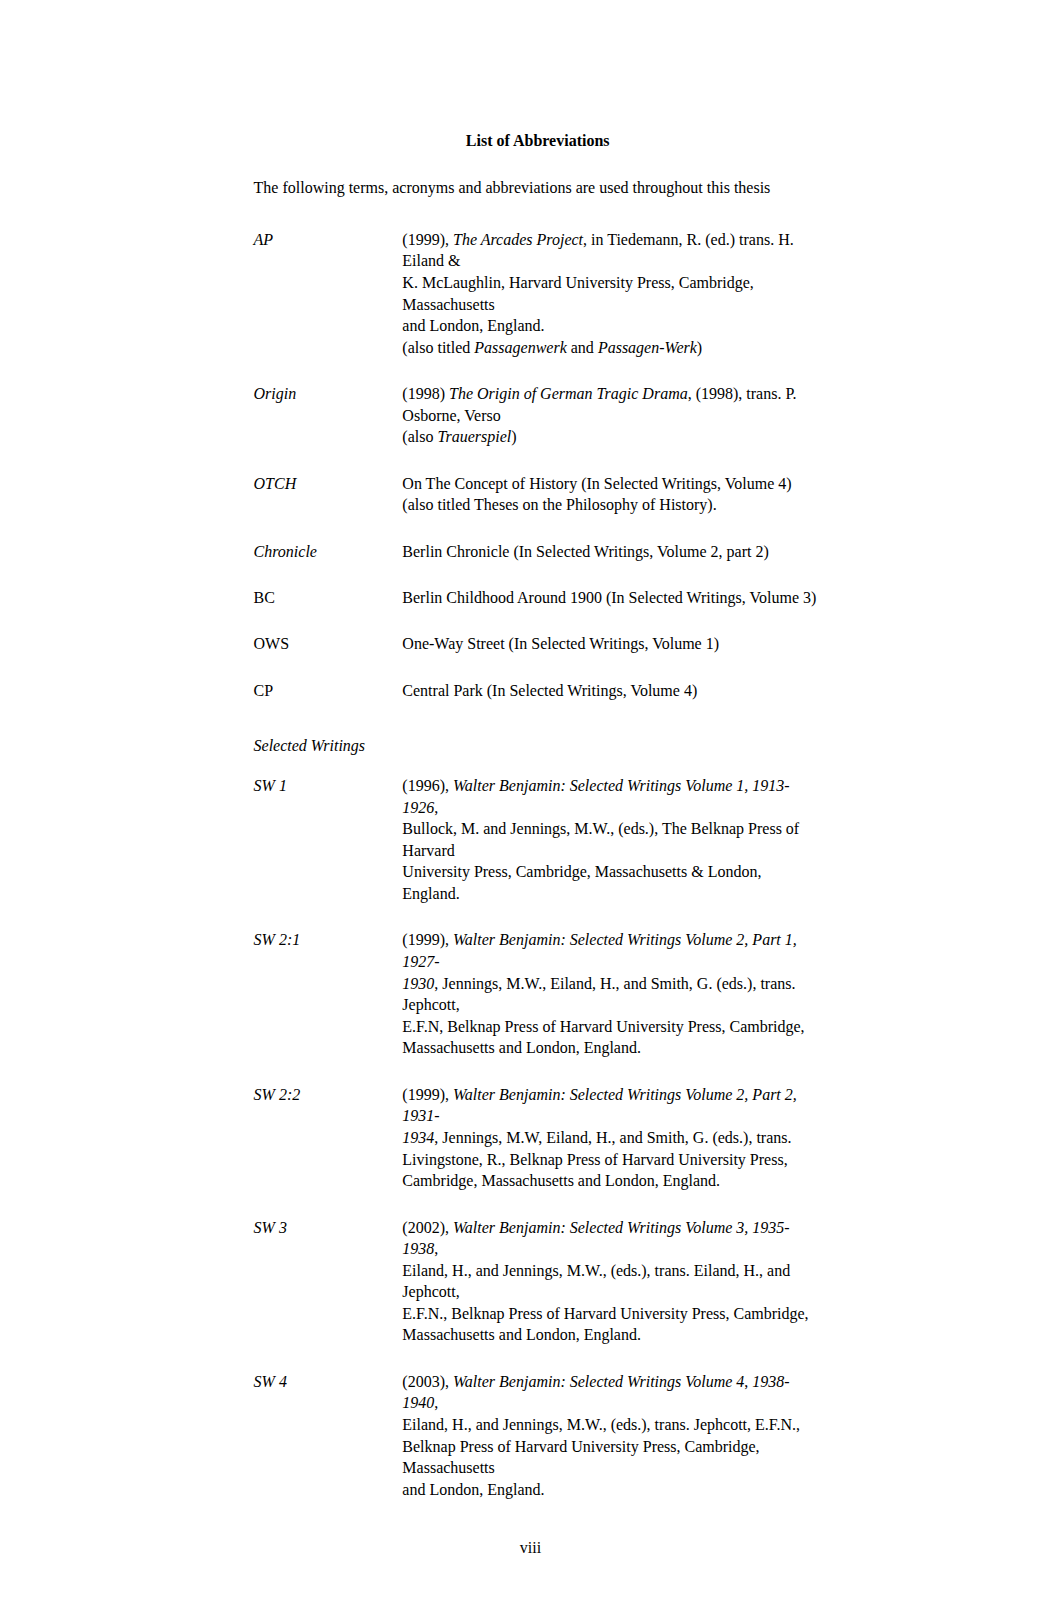List of Abbreviations
The following terms, acronyms and abbreviations are used throughout this thesis
AP
(1999), The Arcades Project, in Tiedemann, R. (ed.) trans. H. Eiland & K. McLaughlin, Harvard University Press, Cambridge, Massachusetts and London, England. (also titled Passagenwerk and Passagen-Werk)
Origin
(1998) The Origin of German Tragic Drama, (1998), trans. P. Osborne, Verso (also Trauerspiel)
OTCH
On The Concept of History (In Selected Writings, Volume 4) (also titled Theses on the Philosophy of History).
Chronicle
Berlin Chronicle (In Selected Writings, Volume 2, part 2)
BC
Berlin Childhood Around 1900 (In Selected Writings, Volume 3)
OWS
One-Way Street (In Selected Writings, Volume 1)
CP
Central Park (In Selected Writings, Volume 4)
Selected Writings
SW 1
(1996), Walter Benjamin: Selected Writings Volume 1, 1913-1926, Bullock, M. and Jennings, M.W., (eds.), The Belknap Press of Harvard University Press, Cambridge, Massachusetts & London, England.
SW 2:1
(1999), Walter Benjamin: Selected Writings Volume 2, Part 1, 1927- 1930, Jennings, M.W., Eiland, H., and Smith, G. (eds.), trans. Jephcott, E.F.N, Belknap Press of Harvard University Press, Cambridge, Massachusetts and London, England.
SW 2:2
(1999), Walter Benjamin: Selected Writings Volume 2, Part 2, 1931- 1934, Jennings, M.W, Eiland, H., and Smith, G. (eds.), trans. Livingstone, R., Belknap Press of Harvard University Press, Cambridge, Massachusetts and London, England.
SW 3
(2002), Walter Benjamin: Selected Writings Volume 3, 1935-1938, Eiland, H., and Jennings, M.W., (eds.), trans. Eiland, H., and Jephcott, E.F.N., Belknap Press of Harvard University Press, Cambridge, Massachusetts and London, England.
SW 4
(2003), Walter Benjamin: Selected Writings Volume 4, 1938-1940, Eiland, H., and Jennings, M.W., (eds.), trans. Jephcott, E.F.N., Belknap Press of Harvard University Press, Cambridge, Massachusetts and London, England.
viii